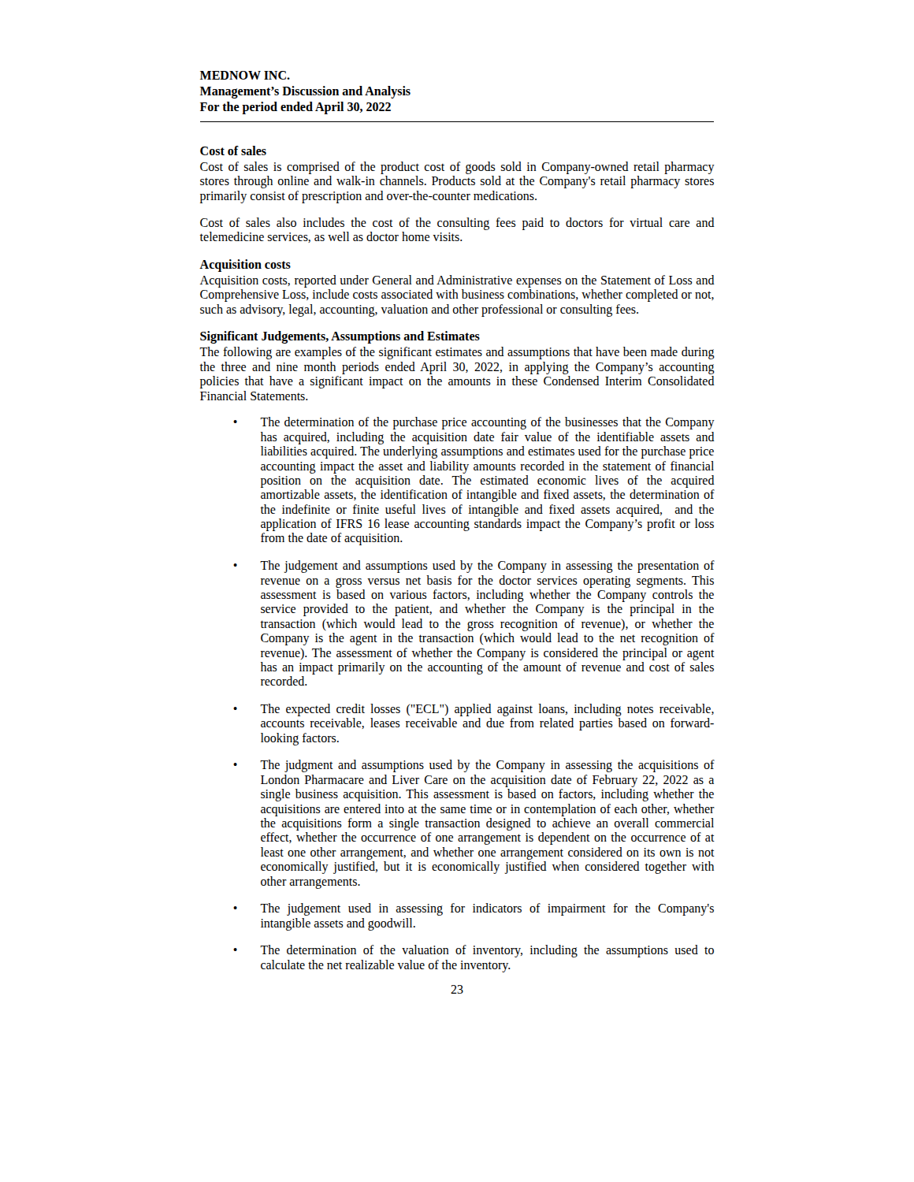MEDNOW INC.
Management’s Discussion and Analysis
For the period ended April 30, 2022
Cost of sales
Cost of sales is comprised of the product cost of goods sold in Company-owned retail pharmacy stores through online and walk-in channels. Products sold at the Company's retail pharmacy stores primarily consist of prescription and over-the-counter medications.
Cost of sales also includes the cost of the consulting fees paid to doctors for virtual care and telemedicine services, as well as doctor home visits.
Acquisition costs
Acquisition costs, reported under General and Administrative expenses on the Statement of Loss and Comprehensive Loss, include costs associated with business combinations, whether completed or not, such as advisory, legal, accounting, valuation and other professional or consulting fees.
Significant Judgements, Assumptions and Estimates
The following are examples of the significant estimates and assumptions that have been made during the three and nine month periods ended April 30, 2022, in applying the Company’s accounting policies that have a significant impact on the amounts in these Condensed Interim Consolidated Financial Statements.
The determination of the purchase price accounting of the businesses that the Company has acquired, including the acquisition date fair value of the identifiable assets and liabilities acquired. The underlying assumptions and estimates used for the purchase price accounting impact the asset and liability amounts recorded in the statement of financial position on the acquisition date. The estimated economic lives of the acquired amortizable assets, the identification of intangible and fixed assets, the determination of the indefinite or finite useful lives of intangible and fixed assets acquired, and the application of IFRS 16 lease accounting standards impact the Company’s profit or loss from the date of acquisition.
The judgement and assumptions used by the Company in assessing the presentation of revenue on a gross versus net basis for the doctor services operating segments. This assessment is based on various factors, including whether the Company controls the service provided to the patient, and whether the Company is the principal in the transaction (which would lead to the gross recognition of revenue), or whether the Company is the agent in the transaction (which would lead to the net recognition of revenue). The assessment of whether the Company is considered the principal or agent has an impact primarily on the accounting of the amount of revenue and cost of sales recorded.
The expected credit losses ("ECL") applied against loans, including notes receivable, accounts receivable, leases receivable and due from related parties based on forward-looking factors.
The judgment and assumptions used by the Company in assessing the acquisitions of London Pharmacare and Liver Care on the acquisition date of February 22, 2022 as a single business acquisition. This assessment is based on factors, including whether the acquisitions are entered into at the same time or in contemplation of each other, whether the acquisitions form a single transaction designed to achieve an overall commercial effect, whether the occurrence of one arrangement is dependent on the occurrence of at least one other arrangement, and whether one arrangement considered on its own is not economically justified, but it is economically justified when considered together with other arrangements.
The judgement used in assessing for indicators of impairment for the Company's intangible assets and goodwill.
The determination of the valuation of inventory, including the assumptions used to calculate the net realizable value of the inventory.
23